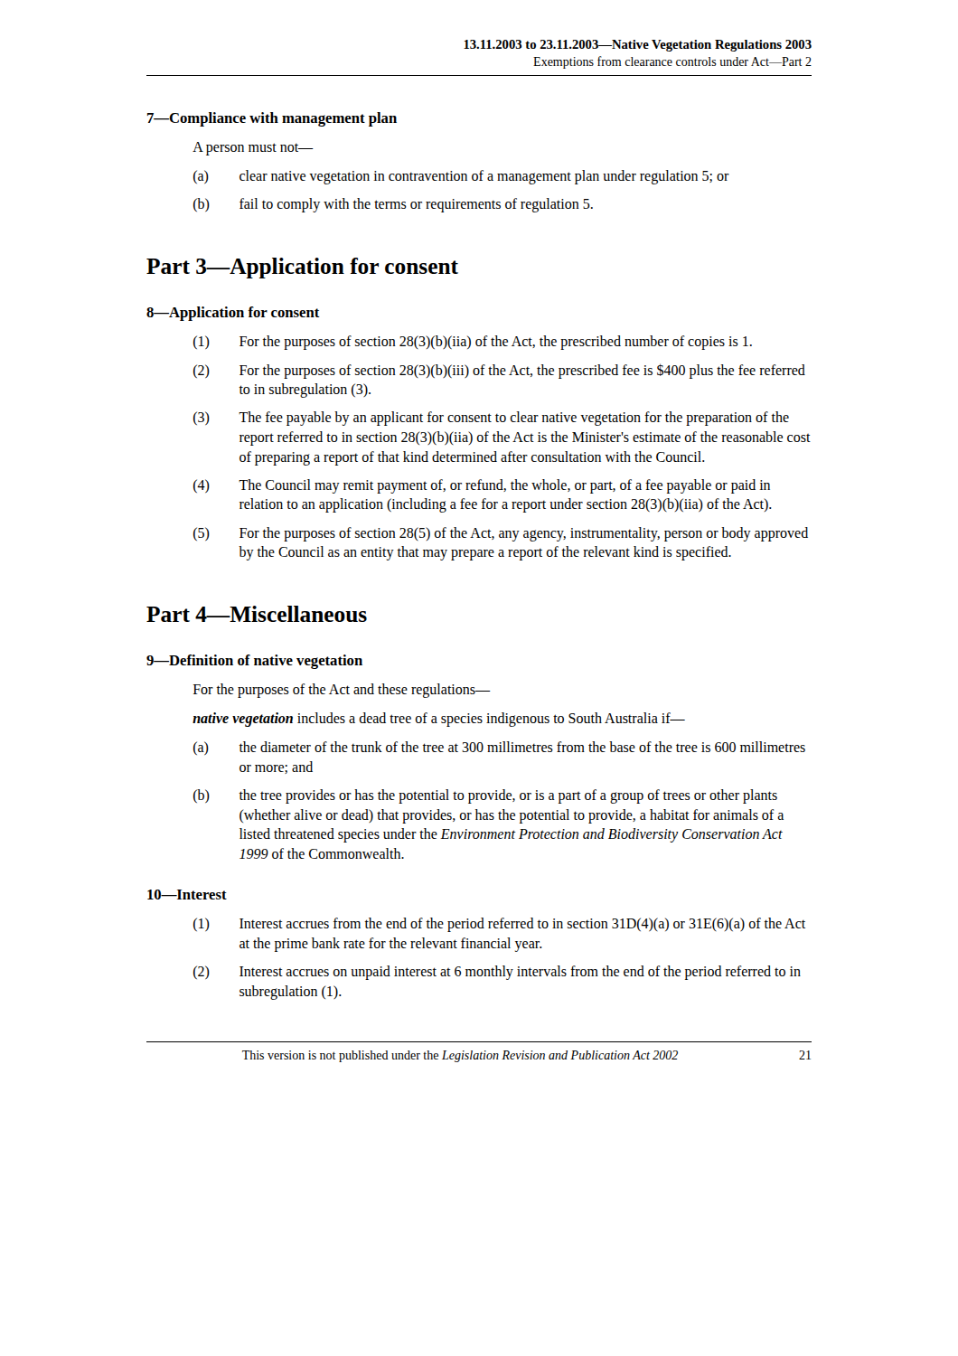13.11.2003 to 23.11.2003—Native Vegetation Regulations 2003
Exemptions from clearance controls under Act—Part 2
7—Compliance with management plan
A person must not—
(a)
clear native vegetation in contravention of a management plan under regulation 5; or
(b)
fail to comply with the terms or requirements of regulation 5.
Part 3—Application for consent
8—Application for consent
(1)
For the purposes of section 28(3)(b)(iia) of the Act, the prescribed number of copies is 1.
(2)
For the purposes of section 28(3)(b)(iii) of the Act, the prescribed fee is $400 plus the fee referred to in subregulation (3).
(3)
The fee payable by an applicant for consent to clear native vegetation for the preparation of the report referred to in section 28(3)(b)(iia) of the Act is the Minister's estimate of the reasonable cost of preparing a report of that kind determined after consultation with the Council.
(4)
The Council may remit payment of, or refund, the whole, or part, of a fee payable or paid in relation to an application (including a fee for a report under section 28(3)(b)(iia) of the Act).
(5)
For the purposes of section 28(5) of the Act, any agency, instrumentality, person or body approved by the Council as an entity that may prepare a report of the relevant kind is specified.
Part 4—Miscellaneous
9—Definition of native vegetation
For the purposes of the Act and these regulations—
native vegetation includes a dead tree of a species indigenous to South Australia if—
(a)
the diameter of the trunk of the tree at 300 millimetres from the base of the tree is 600 millimetres or more; and
(b)
the tree provides or has the potential to provide, or is a part of a group of trees or other plants (whether alive or dead) that provides, or has the potential to provide, a habitat for animals of a listed threatened species under the Environment Protection and Biodiversity Conservation Act 1999 of the Commonwealth.
10—Interest
(1)
Interest accrues from the end of the period referred to in section 31D(4)(a) or 31E(6)(a) of the Act at the prime bank rate for the relevant financial year.
(2)
Interest accrues on unpaid interest at 6 monthly intervals from the end of the period referred to in subregulation (1).
This version is not published under the Legislation Revision and Publication Act 2002
21